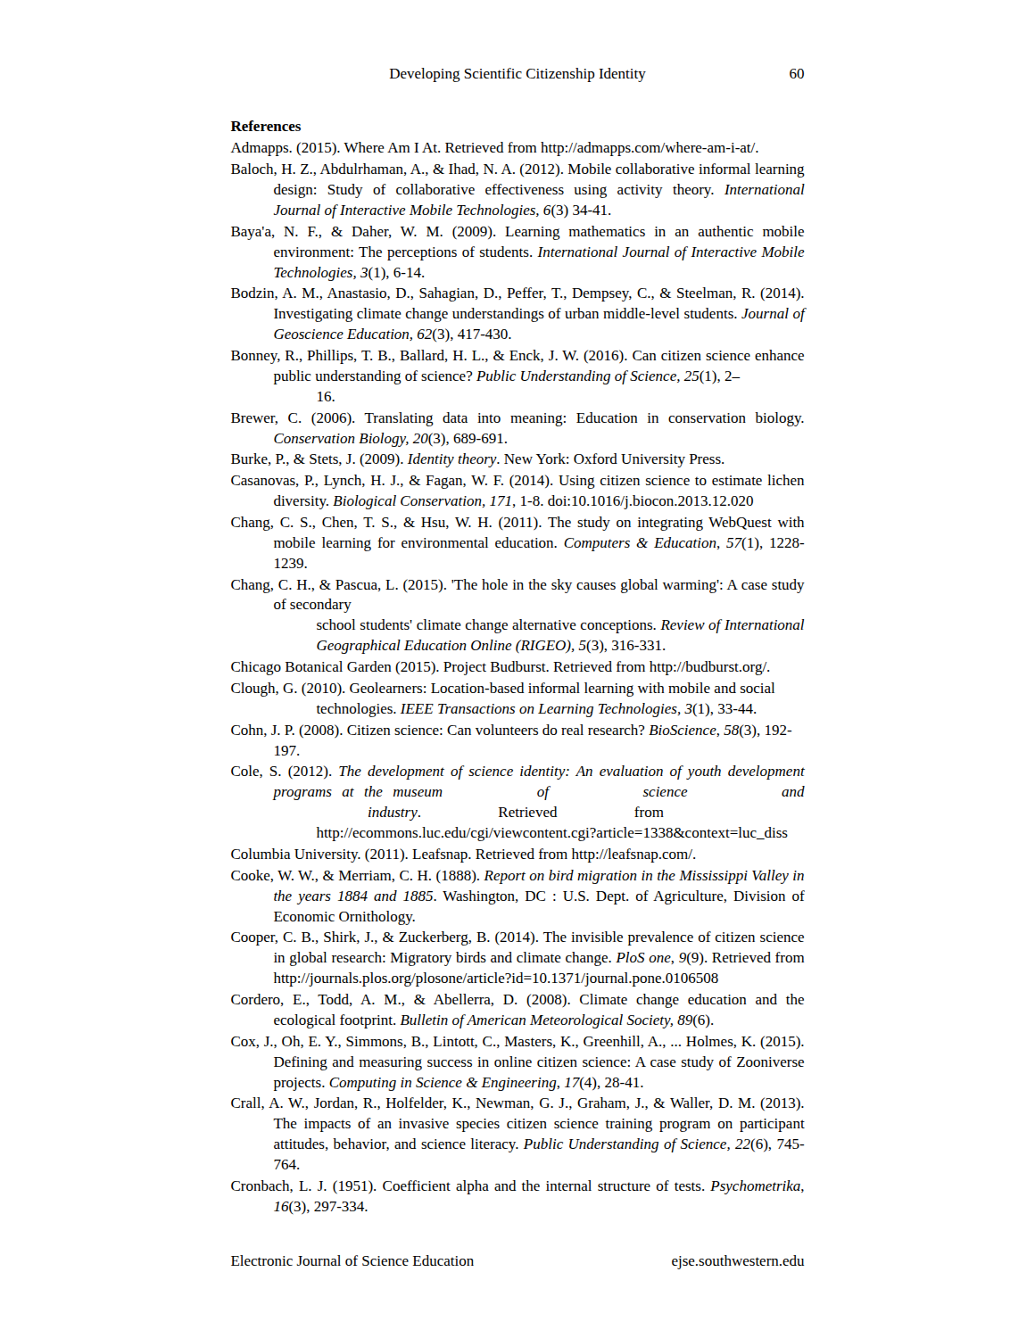Developing Scientific Citizenship Identity 60
References
Admapps. (2015). Where Am I At. Retrieved from http://admapps.com/where-am-i-at/.
Baloch, H. Z., Abdulrhaman, A., & Ihad, N. A. (2012). Mobile collaborative informal learning design: Study of collaborative effectiveness using activity theory. International Journal of Interactive Mobile Technologies, 6(3) 34-41.
Baya'a, N. F., & Daher, W. M. (2009). Learning mathematics in an authentic mobile environment: The perceptions of students. International Journal of Interactive Mobile Technologies, 3(1), 6-14.
Bodzin, A. M., Anastasio, D., Sahagian, D., Peffer, T., Dempsey, C., & Steelman, R. (2014). Investigating climate change understandings of urban middle-level students. Journal of Geoscience Education, 62(3), 417-430.
Bonney, R., Phillips, T. B., Ballard, H. L., & Enck, J. W. (2016). Can citizen science enhance public understanding of science? Public Understanding of Science, 25(1), 2–16.
Brewer, C. (2006). Translating data into meaning: Education in conservation biology. Conservation Biology, 20(3), 689-691.
Burke, P., & Stets, J. (2009). Identity theory. New York: Oxford University Press.
Casanovas, P., Lynch, H. J., & Fagan, W. F. (2014). Using citizen science to estimate lichen diversity. Biological Conservation, 171, 1-8. doi:10.1016/j.biocon.2013.12.020
Chang, C. S., Chen, T. S., & Hsu, W. H. (2011). The study on integrating WebQuest with mobile learning for environmental education. Computers & Education, 57(1), 1228-1239.
Chang, C. H., & Pascua, L. (2015). 'The hole in the sky causes global warming': A case study of secondary school students' climate change alternative conceptions. Review of International Geographical Education Online (RIGEO), 5(3), 316-331.
Chicago Botanical Garden (2015). Project Budburst. Retrieved from http://budburst.org/.
Clough, G. (2010). Geolearners: Location-based informal learning with mobile and social technologies. IEEE Transactions on Learning Technologies, 3(1), 33-44.
Cohn, J. P. (2008). Citizen science: Can volunteers do real research? BioScience, 58(3), 192-197.
Cole, S. (2012). The development of science identity: An evaluation of youth development programs at the museum of science and industry. Retrieved from http://ecommons.luc.edu/cgi/viewcontent.cgi?article=1338&context=luc_diss
Columbia University. (2011). Leafsnap. Retrieved from http://leafsnap.com/.
Cooke, W. W., & Merriam, C. H. (1888). Report on bird migration in the Mississippi Valley in the years 1884 and 1885. Washington, DC : U.S. Dept. of Agriculture, Division of Economic Ornithology.
Cooper, C. B., Shirk, J., & Zuckerberg, B. (2014). The invisible prevalence of citizen science in global research: Migratory birds and climate change. PloS one, 9(9). Retrieved from http://journals.plos.org/plosone/article?id=10.1371/journal.pone.0106508
Cordero, E., Todd, A. M., & Abellerra, D. (2008). Climate change education and the ecological footprint. Bulletin of American Meteorological Society, 89(6).
Cox, J., Oh, E. Y., Simmons, B., Lintott, C., Masters, K., Greenhill, A., ... Holmes, K. (2015). Defining and measuring success in online citizen science: A case study of Zooniverse projects. Computing in Science & Engineering, 17(4), 28-41.
Crall, A. W., Jordan, R., Holfelder, K., Newman, G. J., Graham, J., & Waller, D. M. (2013). The impacts of an invasive species citizen science training program on participant attitudes, behavior, and science literacy. Public Understanding of Science, 22(6), 745-764.
Cronbach, L. J. (1951). Coefficient alpha and the internal structure of tests. Psychometrika, 16(3), 297-334.
Electronic Journal of Science Education ejse.southwestern.edu